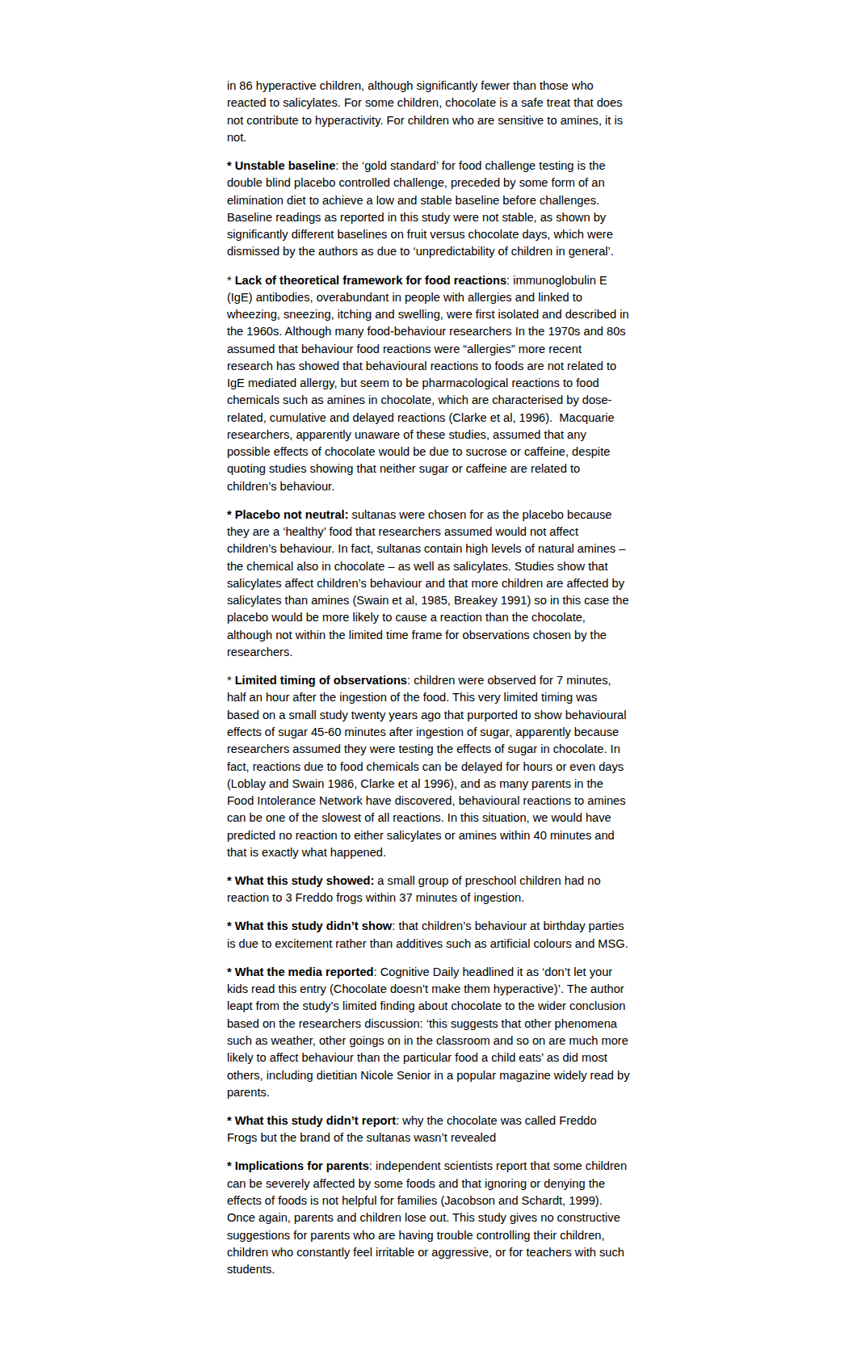in 86 hyperactive children, although significantly fewer than those who reacted to salicylates. For some children, chocolate is a safe treat that does not contribute to hyperactivity. For children who are sensitive to amines, it is not.
* Unstable baseline: the ‘gold standard’ for food challenge testing is the double blind placebo controlled challenge, preceded by some form of an elimination diet to achieve a low and stable baseline before challenges. Baseline readings as reported in this study were not stable, as shown by significantly different baselines on fruit versus chocolate days, which were dismissed by the authors as due to ‘unpredictability of children in general’.
* Lack of theoretical framework for food reactions: immunoglobulin E (IgE) antibodies, overabundant in people with allergies and linked to wheezing, sneezing, itching and swelling, were first isolated and described in the 1960s. Although many food-behaviour researchers In the 1970s and 80s assumed that behaviour food reactions were “allergies” more recent research has showed that behavioural reactions to foods are not related to IgE mediated allergy, but seem to be pharmacological reactions to food chemicals such as amines in chocolate, which are characterised by dose-related, cumulative and delayed reactions (Clarke et al, 1996). Macquarie researchers, apparently unaware of these studies, assumed that any possible effects of chocolate would be due to sucrose or caffeine, despite quoting studies showing that neither sugar or caffeine are related to children’s behaviour.
* Placebo not neutral: sultanas were chosen for as the placebo because they are a ‘healthy’ food that researchers assumed would not affect children’s behaviour. In fact, sultanas contain high levels of natural amines – the chemical also in chocolate – as well as salicylates. Studies show that salicylates affect children’s behaviour and that more children are affected by salicylates than amines (Swain et al, 1985, Breakey 1991) so in this case the placebo would be more likely to cause a reaction than the chocolate, although not within the limited time frame for observations chosen by the researchers.
* Limited timing of observations: children were observed for 7 minutes, half an hour after the ingestion of the food. This very limited timing was based on a small study twenty years ago that purported to show behavioural effects of sugar 45-60 minutes after ingestion of sugar, apparently because researchers assumed they were testing the effects of sugar in chocolate. In fact, reactions due to food chemicals can be delayed for hours or even days (Loblay and Swain 1986, Clarke et al 1996), and as many parents in the Food Intolerance Network have discovered, behavioural reactions to amines can be one of the slowest of all reactions. In this situation, we would have predicted no reaction to either salicylates or amines within 40 minutes and that is exactly what happened.
* What this study showed: a small group of preschool children had no reaction to 3 Freddo frogs within 37 minutes of ingestion.
* What this study didn’t show: that children’s behaviour at birthday parties is due to excitement rather than additives such as artificial colours and MSG.
* What the media reported: Cognitive Daily headlined it as ‘don’t let your kids read this entry (Chocolate doesn’t make them hyperactive)’. The author leapt from the study’s limited finding about chocolate to the wider conclusion based on the researchers discussion: ‘this suggests that other phenomena such as weather, other goings on in the classroom and so on are much more likely to affect behaviour than the particular food a child eats’ as did most others, including dietitian Nicole Senior in a popular magazine widely read by parents.
* What this study didn’t report: why the chocolate was called Freddo Frogs but the brand of the sultanas wasn’t revealed
* Implications for parents: independent scientists report that some children can be severely affected by some foods and that ignoring or denying the effects of foods is not helpful for families (Jacobson and Schardt, 1999). Once again, parents and children lose out. This study gives no constructive suggestions for parents who are having trouble controlling their children, children who constantly feel irritable or aggressive, or for teachers with such students.